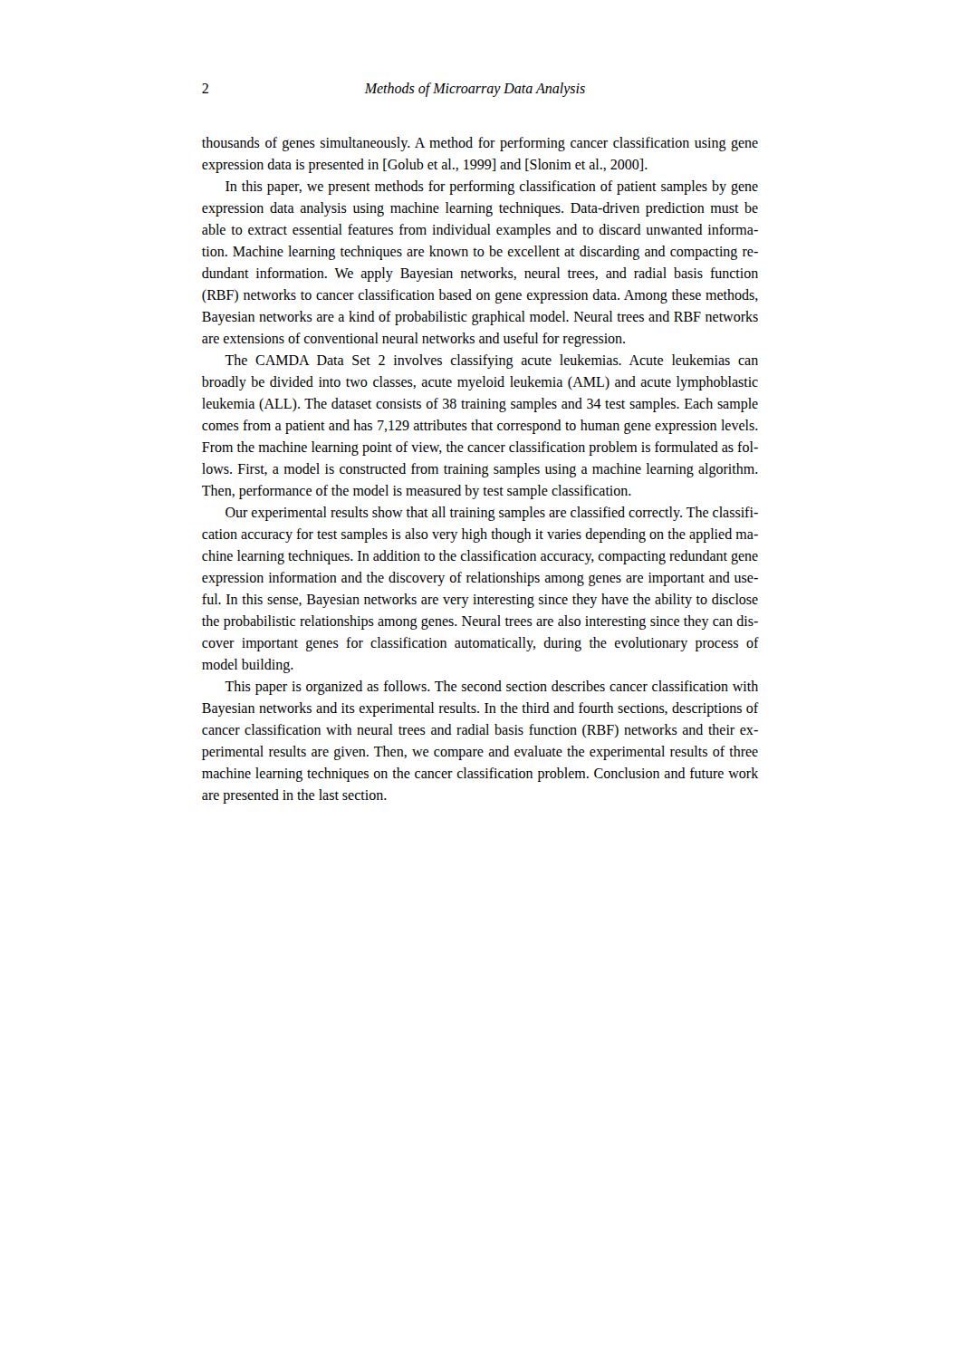2 Methods of Microarray Data Analysis
thousands of genes simultaneously. A method for performing cancer classification using gene expression data is presented in [Golub et al., 1999] and [Slonim et al., 2000].
In this paper, we present methods for performing classification of patient samples by gene expression data analysis using machine learning techniques. Data-driven prediction must be able to extract essential features from individual examples and to discard unwanted information. Machine learning techniques are known to be excellent at discarding and compacting redundant information. We apply Bayesian networks, neural trees, and radial basis function (RBF) networks to cancer classification based on gene expression data. Among these methods, Bayesian networks are a kind of probabilistic graphical model. Neural trees and RBF networks are extensions of conventional neural networks and useful for regression.
The CAMDA Data Set 2 involves classifying acute leukemias. Acute leukemias can broadly be divided into two classes, acute myeloid leukemia (AML) and acute lymphoblastic leukemia (ALL). The dataset consists of 38 training samples and 34 test samples. Each sample comes from a patient and has 7,129 attributes that correspond to human gene expression levels. From the machine learning point of view, the cancer classification problem is formulated as follows. First, a model is constructed from training samples using a machine learning algorithm. Then, performance of the model is measured by test sample classification.
Our experimental results show that all training samples are classified correctly. The classification accuracy for test samples is also very high though it varies depending on the applied machine learning techniques. In addition to the classification accuracy, compacting redundant gene expression information and the discovery of relationships among genes are important and useful. In this sense, Bayesian networks are very interesting since they have the ability to disclose the probabilistic relationships among genes. Neural trees are also interesting since they can discover important genes for classification automatically, during the evolutionary process of model building.
This paper is organized as follows. The second section describes cancer classification with Bayesian networks and its experimental results. In the third and fourth sections, descriptions of cancer classification with neural trees and radial basis function (RBF) networks and their experimental results are given. Then, we compare and evaluate the experimental results of three machine learning techniques on the cancer classification problem. Conclusion and future work are presented in the last section.